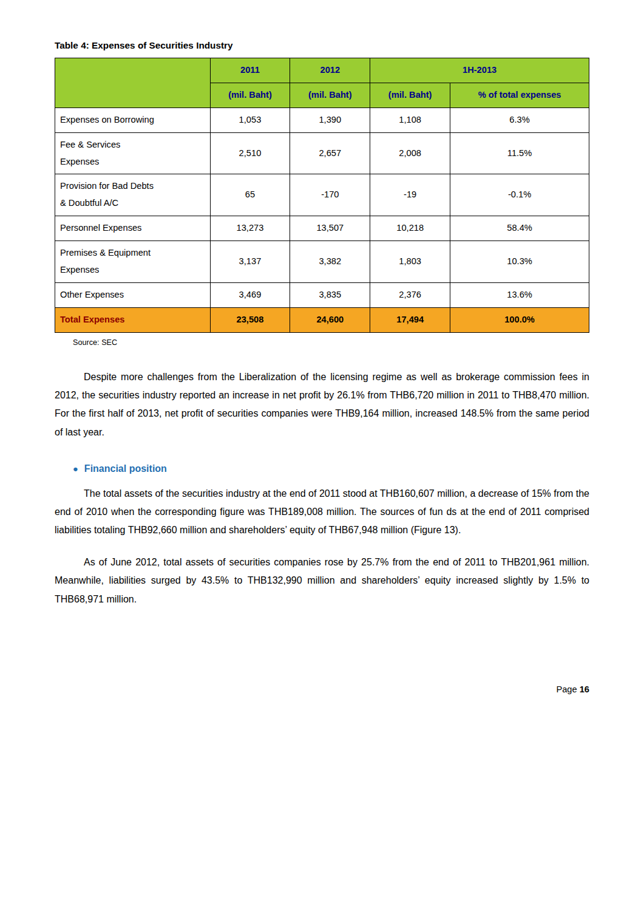Table 4: Expenses of Securities Industry
| | 2011 | 2012 | 1H-2013 |
| --- | --- | --- | --- |
| (mil. Baht) | (mil. Baht) | (mil. Baht) | % of total expenses |
| Expenses on Borrowing | 1,053 | 1,390 | 1,108 | 6.3% |
| Fee & Services Expenses | 2,510 | 2,657 | 2,008 | 11.5% |
| Provision for Bad Debts & Doubtful A/C | 65 | -170 | -19 | -0.1% |
| Personnel Expenses | 13,273 | 13,507 | 10,218 | 58.4% |
| Premises & Equipment Expenses | 3,137 | 3,382 | 1,803 | 10.3% |
| Other Expenses | 3,469 | 3,835 | 2,376 | 13.6% |
| Total Expenses | 23,508 | 24,600 | 17,494 | 100.0% |
Source: SEC
Despite more challenges from the Liberalization of the licensing regime as well as brokerage commission fees in 2012, the securities industry reported an increase in net profit by 26.1% from THB6,720 million in 2011 to THB8,470 million. For the first half of 2013, net profit of securities companies were THB9,164 million, increased 148.5% from the same period of last year.
Financial position
The total assets of the securities industry at the end of 2011 stood at THB160,607 million, a decrease of 15% from the end of 2010 when the corresponding figure was THB189,008 million. The sources of fun ds at the end of 2011 comprised liabilities totaling THB92,660 million and shareholders’ equity of THB67,948 million (Figure 13).
As of June 2012, total assets of securities companies rose by 25.7% from the end of 2011 to THB201,961 million. Meanwhile, liabilities surged by 43.5% to THB132,990 million and shareholders’ equity increased slightly by 1.5% to THB68,971 million.
Page 16